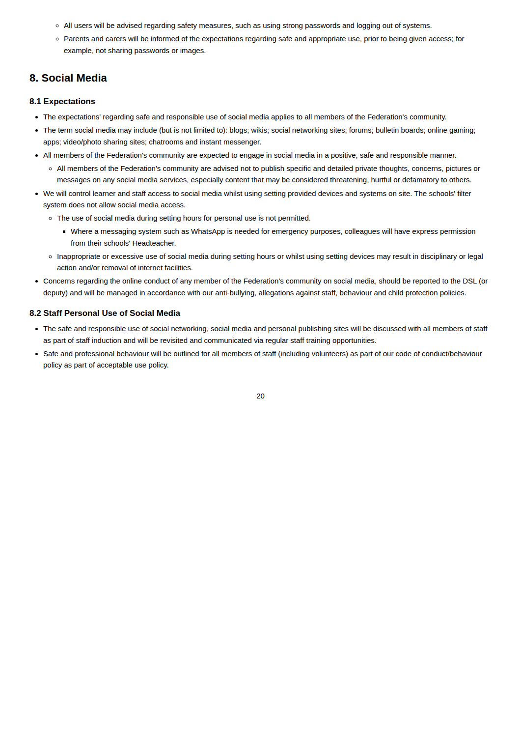All users will be advised regarding safety measures, such as using strong passwords and logging out of systems.
Parents and carers will be informed of the expectations regarding safe and appropriate use, prior to being given access; for example, not sharing passwords or images.
8. Social Media
8.1 Expectations
The expectations' regarding safe and responsible use of social media applies to all members of the Federation's community.
The term social media may include (but is not limited to): blogs; wikis; social networking sites; forums; bulletin boards; online gaming; apps; video/photo sharing sites; chatrooms and instant messenger.
All members of the Federation's community are expected to engage in social media in a positive, safe and responsible manner.
All members of the Federation's community are advised not to publish specific and detailed private thoughts, concerns, pictures or messages on any social media services, especially content that may be considered threatening, hurtful or defamatory to others.
We will control learner and staff access to social media whilst using setting provided devices and systems on site. The schools' filter system does not allow social media access.
The use of social media during setting hours for personal use is not permitted.
Where a messaging system such as WhatsApp is needed for emergency purposes, colleagues will have express permission from their schools' Headteacher.
Inappropriate or excessive use of social media during setting hours or whilst using setting devices may result in disciplinary or legal action and/or removal of internet facilities.
Concerns regarding the online conduct of any member of the Federation's community on social media, should be reported to the DSL (or deputy) and will be managed in accordance with our anti-bullying, allegations against staff, behaviour and child protection policies.
8.2 Staff Personal Use of Social Media
The safe and responsible use of social networking, social media and personal publishing sites will be discussed with all members of staff as part of staff induction and will be revisited and communicated via regular staff training opportunities.
Safe and professional behaviour will be outlined for all members of staff (including volunteers) as part of our code of conduct/behaviour policy as part of acceptable use policy.
20